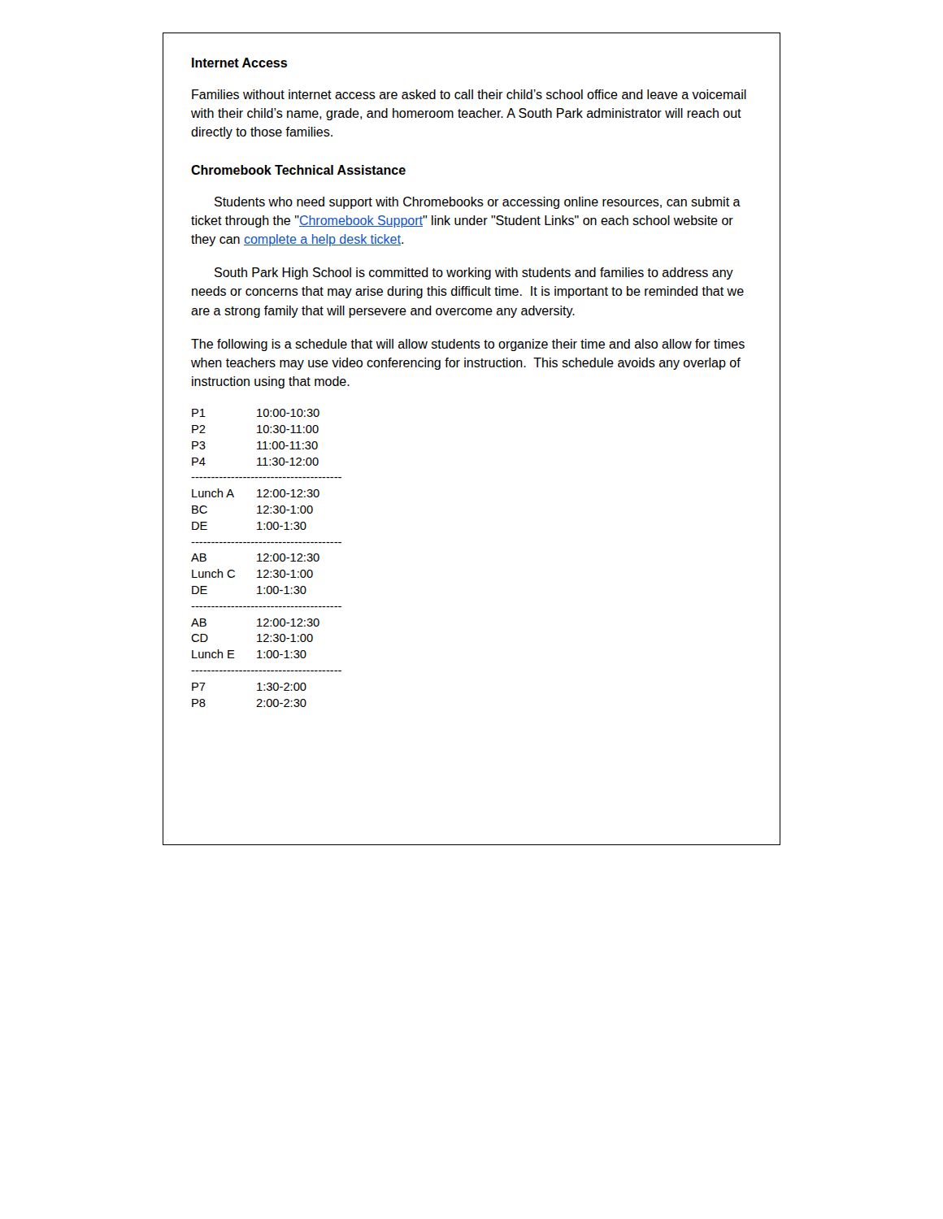Internet Access
Families without internet access are asked to call their child’s school office and leave a voicemail with their child’s name, grade, and homeroom teacher. A South Park administrator will reach out directly to those families.
Chromebook Technical Assistance
Students who need support with Chromebooks or accessing online resources, can submit a ticket through the "Chromebook Support" link under "Student Links" on each school website or they can complete a help desk ticket.
South Park High School is committed to working with students and families to address any needs or concerns that may arise during this difficult time. It is important to be reminded that we are a strong family that will persevere and overcome any adversity.
The following is a schedule that will allow students to organize their time and also allow for times when teachers may use video conferencing for instruction. This schedule avoids any overlap of instruction using that mode.
| P1 | 10:00-10:30 |
| P2 | 10:30-11:00 |
| P3 | 11:00-11:30 |
| P4 | 11:30-12:00 |
--------------------------------------
| Lunch A | 12:00-12:30 |
| BC | 12:30-1:00 |
| DE | 1:00-1:30 |
--------------------------------------
| AB | 12:00-12:30 |
| Lunch C | 12:30-1:00 |
| DE | 1:00-1:30 |
--------------------------------------
| AB | 12:00-12:30 |
| CD | 12:30-1:00 |
| Lunch E | 1:00-1:30 |
--------------------------------------
| P7 | 1:30-2:00 |
| P8 | 2:00-2:30 |